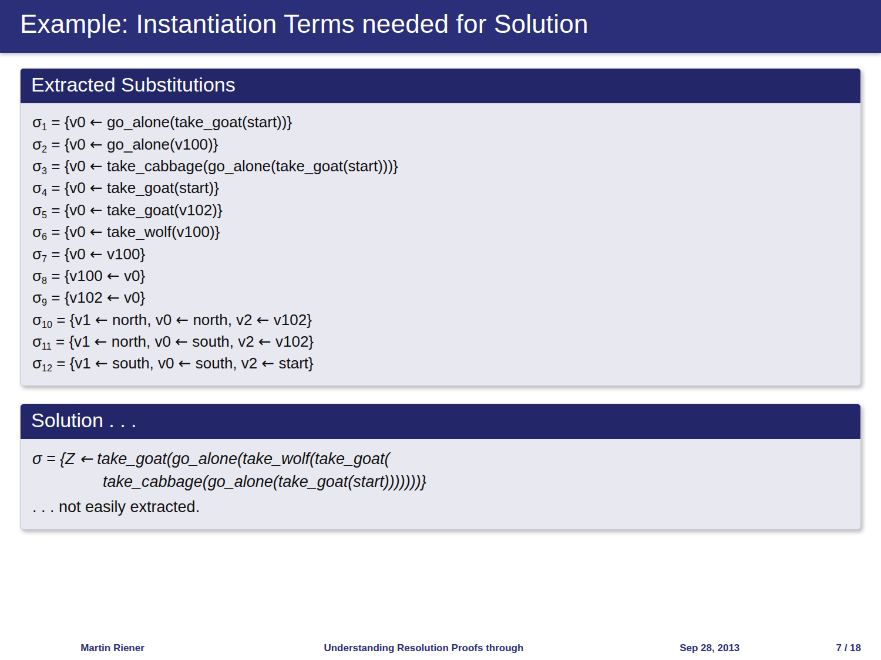Example: Instantiation Terms needed for Solution
Extracted Substitutions
σ1 = {v0 ← go_alone(take_goat(start))}
σ2 = {v0 ← go_alone(v100)}
σ3 = {v0 ← take_cabbage(go_alone(take_goat(start)))}
σ4 = {v0 ← take_goat(start)}
σ5 = {v0 ← take_goat(v102)}
σ6 = {v0 ← take_wolf(v100)}
σ7 = {v0 ← v100}
σ8 = {v100 ← v0}
σ9 = {v102 ← v0}
σ10 = {v1 ← north, v0 ← north, v2 ← v102}
σ11 = {v1 ← north, v0 ← south, v2 ← v102}
σ12 = {v1 ← south, v0 ← south, v2 ← start}
Solution . . .
σ = {Z ← take_goat(go_alone(take_wolf(take_goat(
take_cabbage(go_alone(take_goat(start)))))))}
. . . not easily extracted.
Martin Riener
Understanding Resolution Proofs through
Sep 28, 2013
7 / 18